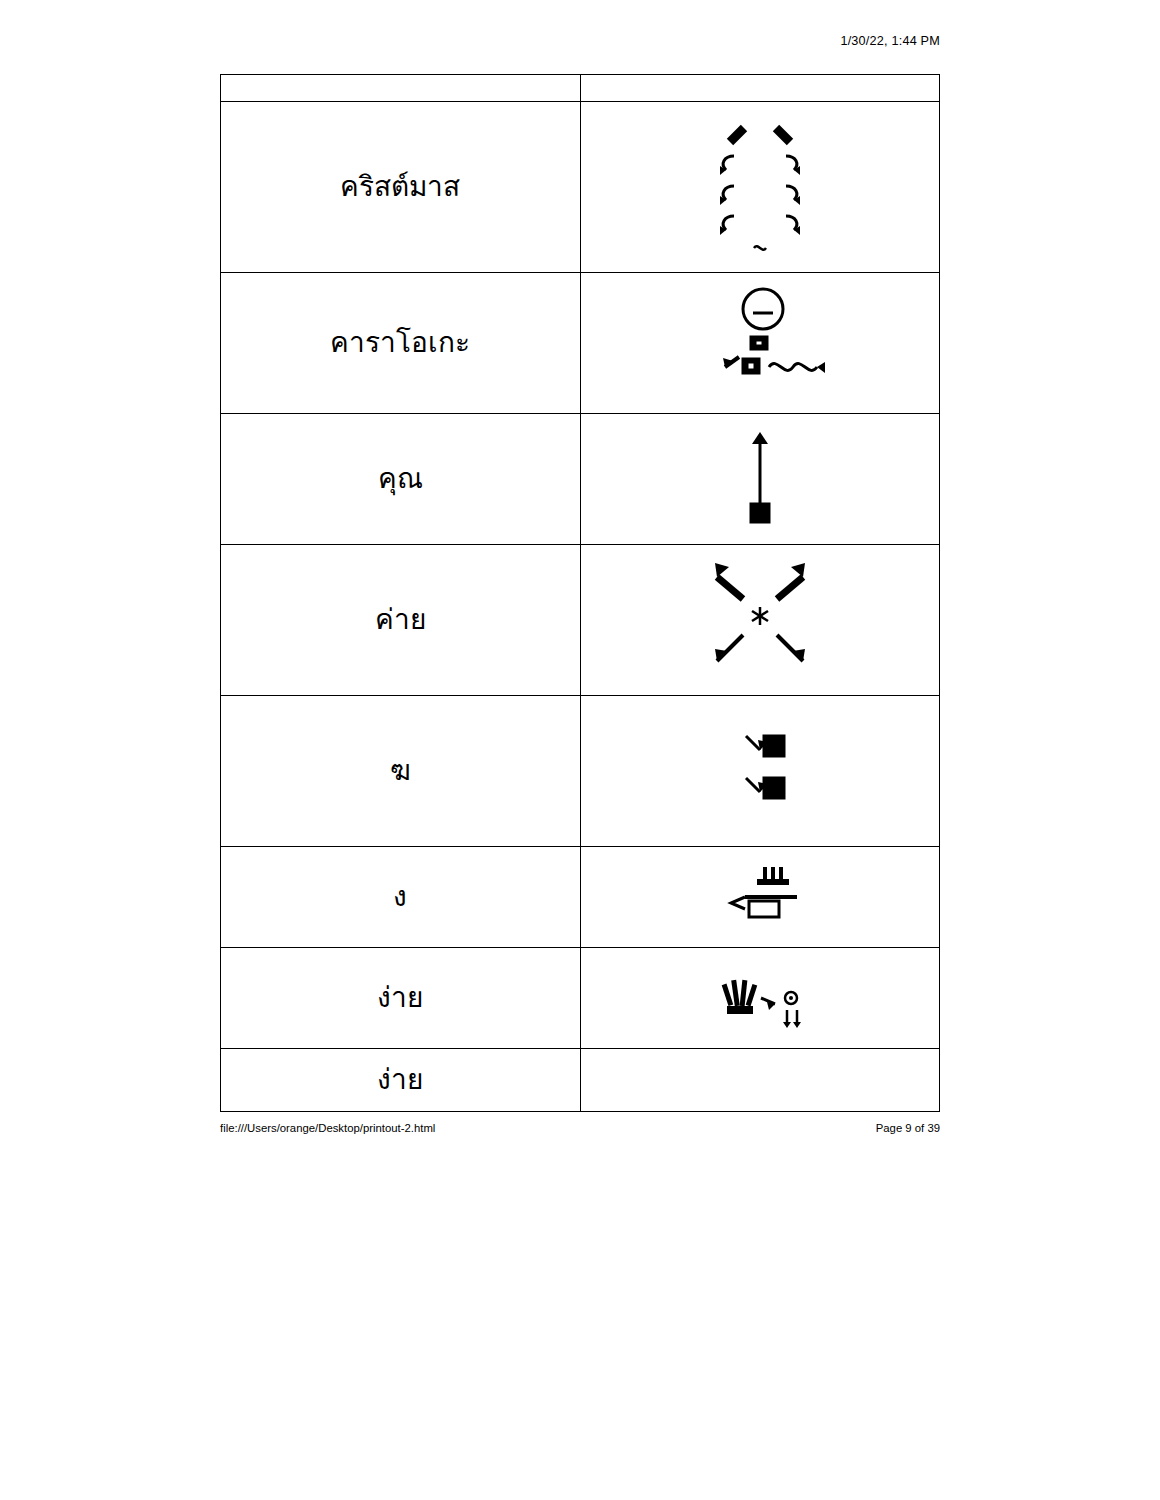1/30/22, 1:44 PM
| คริสต์มาส | |
| คาราโอเกะ | |
| คุณ | |
| ค่าย | |
| ฆ | |
| ง | |
| ง่าย | |
| ง่าย | |
file:///Users/orange/Desktop/printout-2.html Page 9 of 39